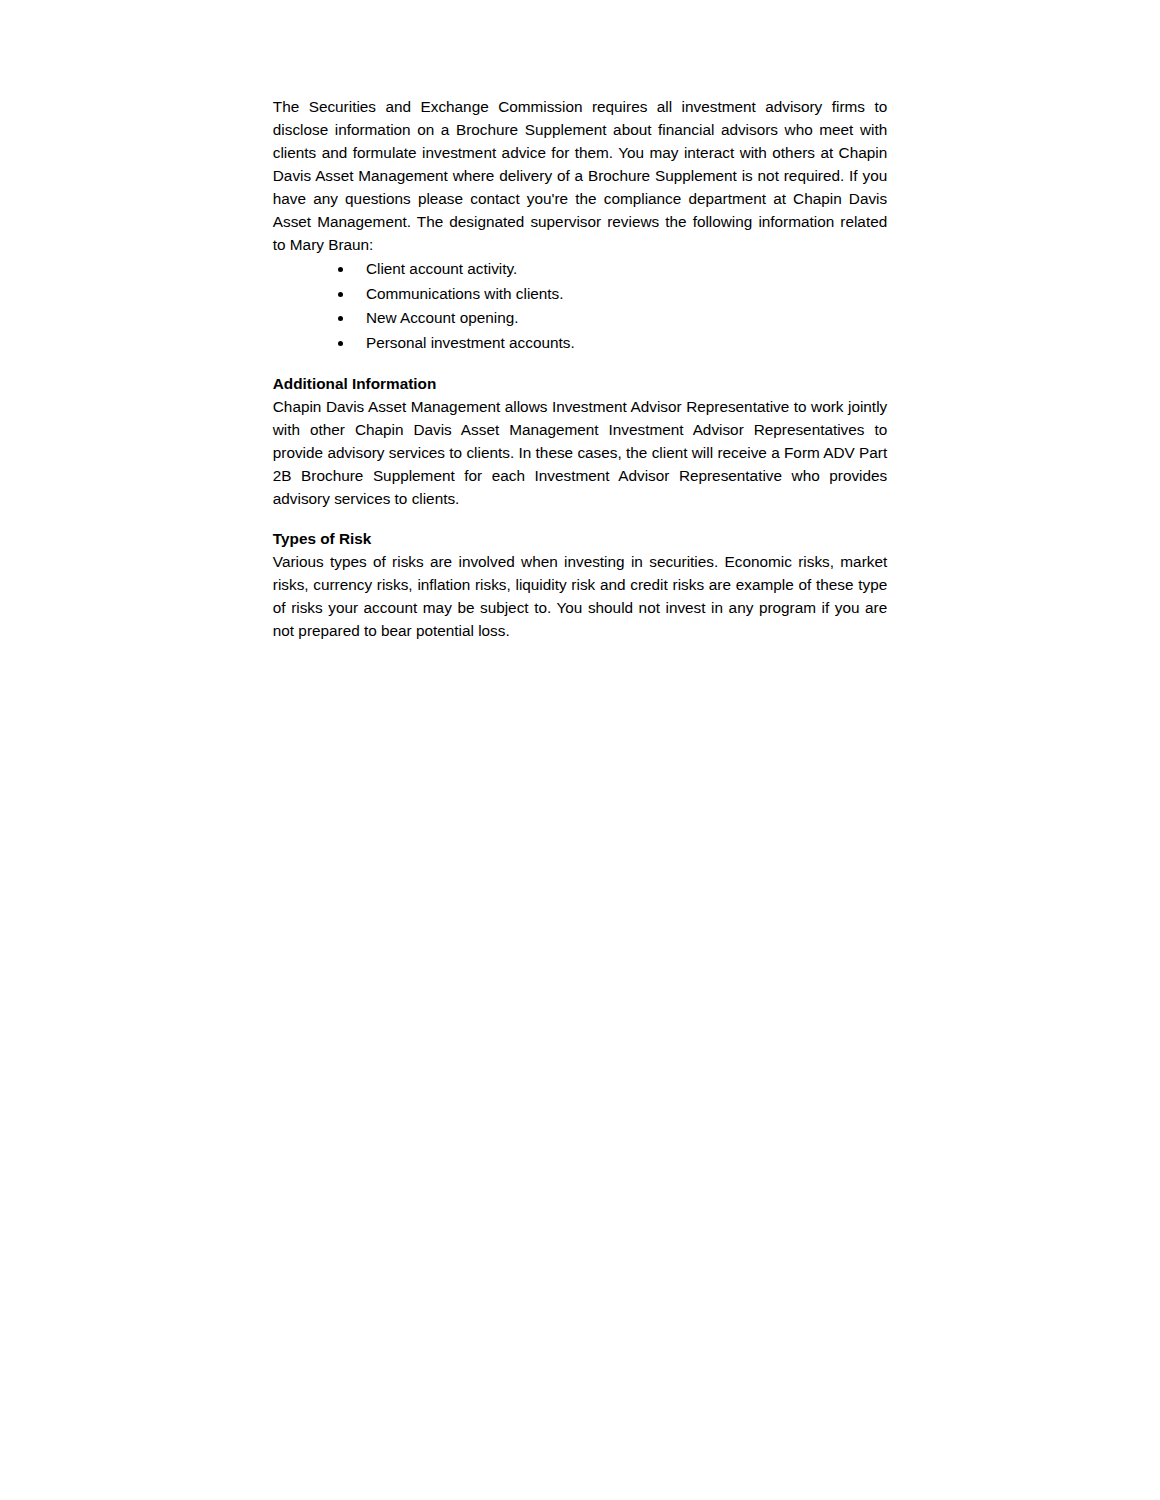The Securities and Exchange Commission requires all investment advisory firms to disclose information on a Brochure Supplement about financial advisors who meet with clients and formulate investment advice for them. You may interact with others at Chapin Davis Asset Management where delivery of a Brochure Supplement is not required. If you have any questions please contact you're the compliance department at Chapin Davis Asset Management. The designated supervisor reviews the following information related to Mary Braun:
Client account activity.
Communications with clients.
New Account opening.
Personal investment accounts.
Additional Information
Chapin Davis Asset Management allows Investment Advisor Representative to work jointly with other Chapin Davis Asset Management Investment Advisor Representatives to provide advisory services to clients. In these cases, the client will receive a Form ADV Part 2B Brochure Supplement for each Investment Advisor Representative who provides advisory services to clients.
Types of Risk
Various types of risks are involved when investing in securities. Economic risks, market risks, currency risks, inflation risks, liquidity risk and credit risks are example of these type of risks your account may be subject to. You should not invest in any program if you are not prepared to bear potential loss.